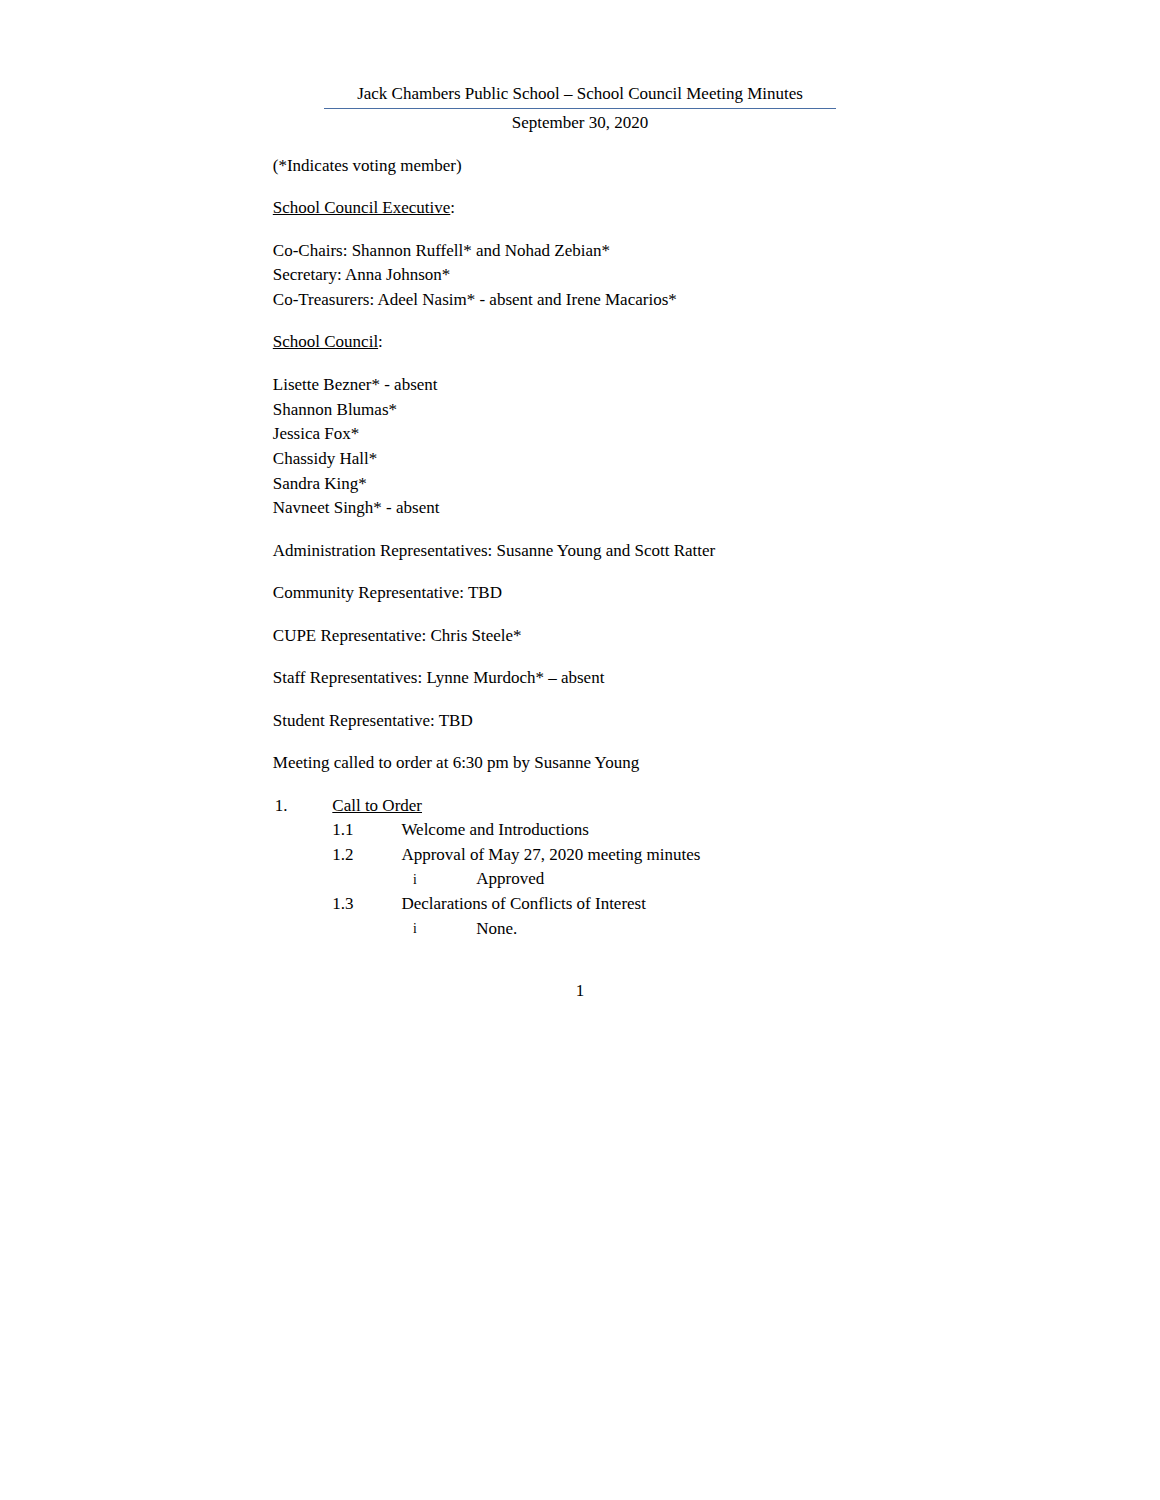Jack Chambers Public School – School Council Meeting Minutes
September 30, 2020
(*Indicates voting member)
School Council Executive:
Co-Chairs: Shannon Ruffell* and Nohad Zebian*
Secretary: Anna Johnson*
Co-Treasurers: Adeel Nasim* - absent and Irene Macarios*
School Council:
Lisette Bezner* - absent
Shannon Blumas*
Jessica Fox*
Chassidy Hall*
Sandra King*
Navneet Singh* - absent
Administration Representatives: Susanne Young and Scott Ratter
Community Representative: TBD
CUPE Representative: Chris Steele*
Staff Representatives: Lynne Murdoch* – absent
Student Representative: TBD
Meeting called to order at 6:30 pm by Susanne Young
1.
Call to Order
1.1
Welcome and Introductions
1.2
Approval of May 27, 2020 meeting minutes
i
Approved
1.3
Declarations of Conflicts of Interest
i
None.
1